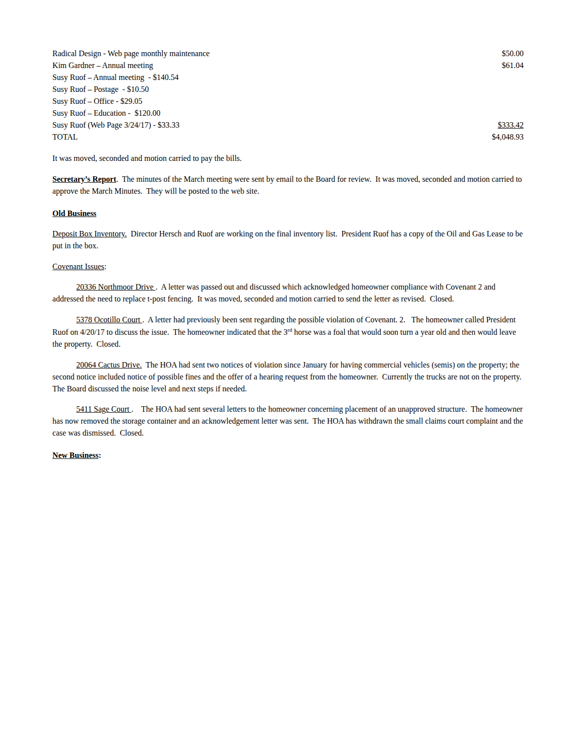Radical Design - Web page monthly maintenance $50.00
Kim Gardner – Annual meeting $61.04
Susy Ruof – Annual meeting - $140.54
Susy Ruof – Postage - $10.50
Susy Ruof – Office - $29.05
Susy Ruof – Education - $120.00
Susy Ruof (Web Page 3/24/17) - $33.33 $333.42
TOTAL $4,048.93
It was moved, seconded and motion carried to pay the bills.
Secretary’s Report. The minutes of the March meeting were sent by email to the Board for review. It was moved, seconded and motion carried to approve the March Minutes. They will be posted to the web site.
Old Business
Deposit Box Inventory. Director Hersch and Ruof are working on the final inventory list. President Ruof has a copy of the Oil and Gas Lease to be put in the box.
Covenant Issues:
20336 Northmoor Drive . A letter was passed out and discussed which acknowledged homeowner compliance with Covenant 2 and addressed the need to replace t-post fencing. It was moved, seconded and motion carried to send the letter as revised. Closed.
5378 Ocotillo Court . A letter had previously been sent regarding the possible violation of Covenant. 2. The homeowner called President Ruof on 4/20/17 to discuss the issue. The homeowner indicated that the 3rd horse was a foal that would soon turn a year old and then would leave the property. Closed.
20064 Cactus Drive. The HOA had sent two notices of violation since January for having commercial vehicles (semis) on the property; the second notice included notice of possible fines and the offer of a hearing request from the homeowner. Currently the trucks are not on the property. The Board discussed the noise level and next steps if needed.
5411 Sage Court . The HOA had sent several letters to the homeowner concerning placement of an unapproved structure. The homeowner has now removed the storage container and an acknowledgement letter was sent. The HOA has withdrawn the small claims court complaint and the case was dismissed. Closed.
New Business: